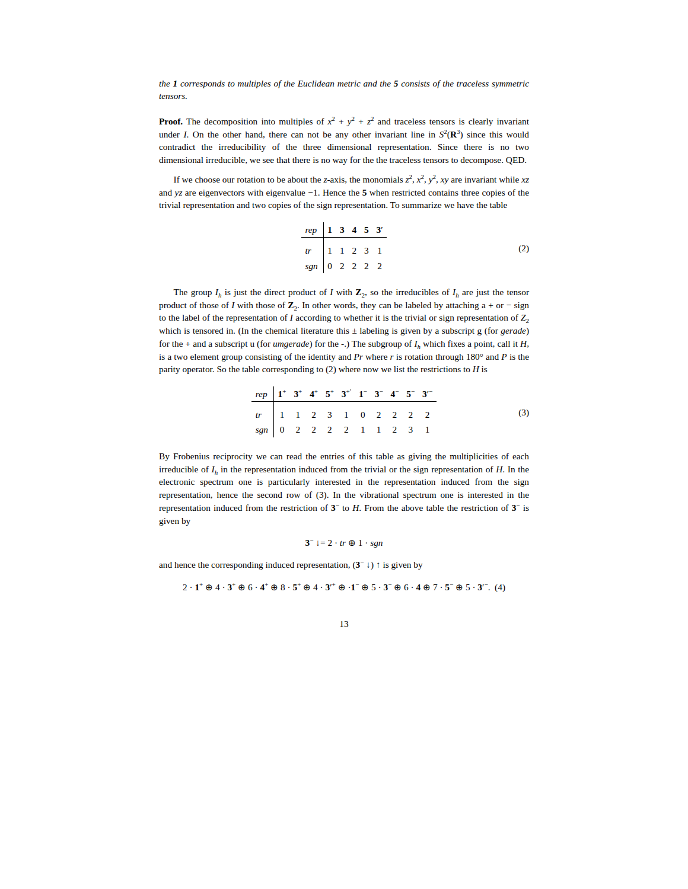the 1 corresponds to multiples of the Euclidean metric and the 5 consists of the traceless symmetric tensors.
Proof. The decomposition into multiples of x2 + y2 + z2 and traceless tensors is clearly invariant under I. On the other hand, there can not be any other invariant line in S2(R3) since this would contradict the irreducibility of the three dimensional representation. Since there is no two dimensional irreducible, we see that there is no way for the the traceless tensors to decompose. QED.
If we choose our rotation to be about the z-axis, the monomials z2, x2, y2, xy are invariant while xz and yz are eigenvectors with eigenvalue −1. Hence the 5 when restricted contains three copies of the trivial representation and two copies of the sign representation. To summarize we have the table
| rep | 1 | 3 | 4 | 5 | 3 ′ |
| --- | --- | --- | --- | --- | --- |
| tr | 1 | 1 | 2 | 3 | 1 |
| sgn | 0 | 2 | 2 | 2 | 2 |
(2)
The group Ih is just the direct product of I with Z2, so the irreducibles of Ih are just the tensor product of those of I with those of Z2. In other words, they can be labeled by attaching a + or − sign to the label of the representation of I according to whether it is the trivial or sign representation of Z2 which is tensored in. (In the chemical literature this ± labeling is given by a subscript g (for gerade) for the + and a subscript u (for umgerade) for the -.) The subgroup of Ih which fixes a point, call it H, is a two element group consisting of the identity and Pr where r is rotation through 180° and P is the parity operator. So the table corresponding to (2) where now we list the restrictions to H is
| rep | 1 + | 3 + | 4 + | 5 + | 3 +′ | 1 − | 3 − | 4 − | 5 − | 3 ′ − |
| --- | --- | --- | --- | --- | --- | --- | --- | --- | --- | --- |
| tr | 1 | 1 | 2 | 3 | 1 | 0 | 2 | 2 | 2 | 2 |
| sgn | 0 | 2 | 2 | 2 | 2 | 1 | 1 | 2 | 3 | 1 |
(3)
By Frobenius reciprocity we can read the entries of this table as giving the multiplicities of each irreducible of Ih in the representation induced from the trivial or the sign representation of H. In the electronic spectrum one is particularly interested in the representation induced from the sign representation, hence the second row of (3). In the vibrational spectrum one is interested in the representation induced from the restriction of 3− to H. From the above table the restriction of 3− is given by
3− ↓= 2 · tr ⊕ 1 · sgn
and hence the corresponding induced representation, (3− ↓) ↑ is given by
2 · 1+ ⊕ 4 · 3+ ⊕ 6 · 4+ ⊕ 8 · 5+ ⊕ 4 · 3′+ ⊕ ·1− ⊕ 5 · 3− ⊕ 6 · 4 ⊕ 7 · 5− ⊕ 5 · 3′−. (4)
13